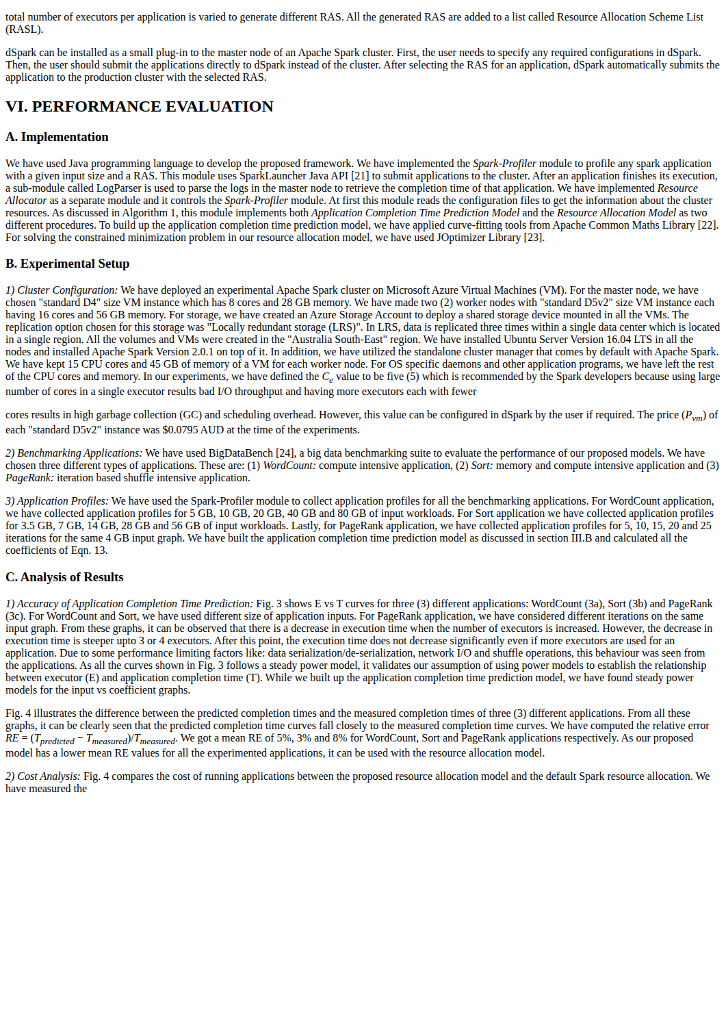total number of executors per application is varied to generate different RAS. All the generated RAS are added to a list called Resource Allocation Scheme List (RASL).
dSpark can be installed as a small plug-in to the master node of an Apache Spark cluster. First, the user needs to specify any required configurations in dSpark. Then, the user should submit the applications directly to dSpark instead of the cluster. After selecting the RAS for an application, dSpark automatically submits the application to the production cluster with the selected RAS.
VI. PERFORMANCE EVALUATION
A. Implementation
We have used Java programming language to develop the proposed framework. We have implemented the Spark-Profiler module to profile any spark application with a given input size and a RAS. This module uses SparkLauncher Java API [21] to submit applications to the cluster. After an application finishes its execution, a sub-module called LogParser is used to parse the logs in the master node to retrieve the completion time of that application. We have implemented Resource Allocator as a separate module and it controls the Spark-Profiler module. At first this module reads the configuration files to get the information about the cluster resources. As discussed in Algorithm 1, this module implements both Application Completion Time Prediction Model and the Resource Allocation Model as two different procedures. To build up the application completion time prediction model, we have applied curve-fitting tools from Apache Common Maths Library [22]. For solving the constrained minimization problem in our resource allocation model, we have used JOptimizer Library [23].
B. Experimental Setup
1) Cluster Configuration: We have deployed an experimental Apache Spark cluster on Microsoft Azure Virtual Machines (VM). For the master node, we have chosen "standard D4" size VM instance which has 8 cores and 28 GB memory. We have made two (2) worker nodes with "standard D5v2" size VM instance each having 16 cores and 56 GB memory. For storage, we have created an Azure Storage Account to deploy a shared storage device mounted in all the VMs. The replication option chosen for this storage was "Locally redundant storage (LRS)". In LRS, data is replicated three times within a single data center which is located in a single region. All the volumes and VMs were created in the "Australia South-East" region. We have installed Ubuntu Server Version 16.04 LTS in all the nodes and installed Apache Spark Version 2.0.1 on top of it. In addition, we have utilized the standalone cluster manager that comes by default with Apache Spark. We have kept 15 CPU cores and 45 GB of memory of a VM for each worker node. For OS specific daemons and other application programs, we have left the rest of the CPU cores and memory. In our experiments, we have defined the Ce value to be five (5) which is recommended by the Spark developers because using large number of cores in a single executor results bad I/O throughput and having more executors each with fewer
cores results in high garbage collection (GC) and scheduling overhead. However, this value can be configured in dSpark by the user if required. The price (Pvm) of each "standard D5v2" instance was $0.0795 AUD at the time of the experiments.
2) Benchmarking Applications: We have used BigDataBench [24], a big data benchmarking suite to evaluate the performance of our proposed models. We have chosen three different types of applications. These are: (1) WordCount: compute intensive application, (2) Sort: memory and compute intensive application and (3) PageRank: iteration based shuffle intensive application.
3) Application Profiles: We have used the Spark-Profiler module to collect application profiles for all the benchmarking applications. For WordCount application, we have collected application profiles for 5 GB, 10 GB, 20 GB, 40 GB and 80 GB of input workloads. For Sort application we have collected application profiles for 3.5 GB, 7 GB, 14 GB, 28 GB and 56 GB of input workloads. Lastly, for PageRank application, we have collected application profiles for 5, 10, 15, 20 and 25 iterations for the same 4 GB input graph. We have built the application completion time prediction model as discussed in section III.B and calculated all the coefficients of Eqn. 13.
C. Analysis of Results
1) Accuracy of Application Completion Time Prediction: Fig. 3 shows E vs T curves for three (3) different applications: WordCount (3a), Sort (3b) and PageRank (3c). For WordCount and Sort, we have used different size of application inputs. For PageRank application, we have considered different iterations on the same input graph. From these graphs, it can be observed that there is a decrease in execution time when the number of executors is increased. However, the decrease in execution time is steeper upto 3 or 4 executors. After this point, the execution time does not decrease significantly even if more executors are used for an application. Due to some performance limiting factors like: data serialization/de-serialization, network I/O and shuffle operations, this behaviour was seen from the applications. As all the curves shown in Fig. 3 follows a steady power model, it validates our assumption of using power models to establish the relationship between executor (E) and application completion time (T). While we built up the application completion time prediction model, we have found steady power models for the input vs coefficient graphs.
Fig. 4 illustrates the difference between the predicted completion times and the measured completion times of three (3) different applications. From all these graphs, it can be clearly seen that the predicted completion time curves fall closely to the measured completion time curves. We have computed the relative error RE = (Tpredicted − Tmeasured)/Tmeasured. We got a mean RE of 5%, 3% and 8% for WordCount, Sort and PageRank applications respectively. As our proposed model has a lower mean RE values for all the experimented applications, it can be used with the resource allocation model.
2) Cost Analysis: Fig. 4 compares the cost of running applications between the proposed resource allocation model and the default Spark resource allocation. We have measured the